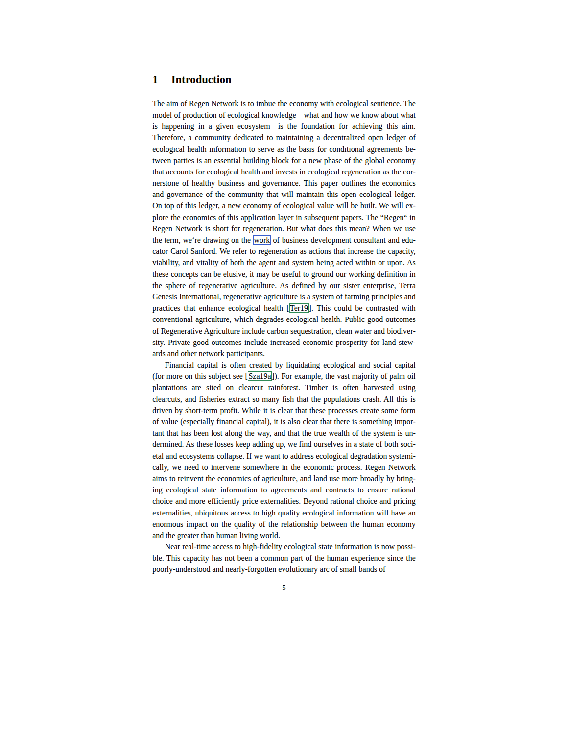1 Introduction
The aim of Regen Network is to imbue the economy with ecological sentience. The model of production of ecological knowledge—what and how we know about what is happening in a given ecosystem—is the foundation for achieving this aim. Therefore, a community dedicated to maintaining a decentralized open ledger of ecological health information to serve as the basis for conditional agreements between parties is an essential building block for a new phase of the global economy that accounts for ecological health and invests in ecological regeneration as the cornerstone of healthy business and governance. This paper outlines the economics and governance of the community that will maintain this open ecological ledger. On top of this ledger, a new economy of ecological value will be built. We will explore the economics of this application layer in subsequent papers. The “Regen“ in Regen Network is short for regeneration. But what does this mean? When we use the term, we‘re drawing on the work of business development consultant and educator Carol Sanford. We refer to regeneration as actions that increase the capacity, viability, and vitality of both the agent and system being acted within or upon. As these concepts can be elusive, it may be useful to ground our working definition in the sphere of regenerative agriculture. As defined by our sister enterprise, Terra Genesis International, regenerative agriculture is a system of farming principles and practices that enhance ecological health [Ter19]. This could be contrasted with conventional agriculture, which degrades ecological health. Public good outcomes of Regenerative Agriculture include carbon sequestration, clean water and biodiversity. Private good outcomes include increased economic prosperity for land stewards and other network participants.
Financial capital is often created by liquidating ecological and social capital (for more on this subject see [Sza19a]). For example, the vast majority of palm oil plantations are sited on clearcut rainforest. Timber is often harvested using clearcuts, and fisheries extract so many fish that the populations crash. All this is driven by short-term profit. While it is clear that these processes create some form of value (especially financial capital), it is also clear that there is something important that has been lost along the way, and that the true wealth of the system is undermined. As these losses keep adding up, we find ourselves in a state of both societal and ecosystems collapse. If we want to address ecological degradation systemically, we need to intervene somewhere in the economic process. Regen Network aims to reinvent the economics of agriculture, and land use more broadly by bringing ecological state information to agreements and contracts to ensure rational choice and more efficiently price externalities. Beyond rational choice and pricing externalities, ubiquitous access to high quality ecological information will have an enormous impact on the quality of the relationship between the human economy and the greater than human living world.
Near real-time access to high-fidelity ecological state information is now possible. This capacity has not been a common part of the human experience since the poorly-understood and nearly-forgotten evolutionary arc of small bands of
5